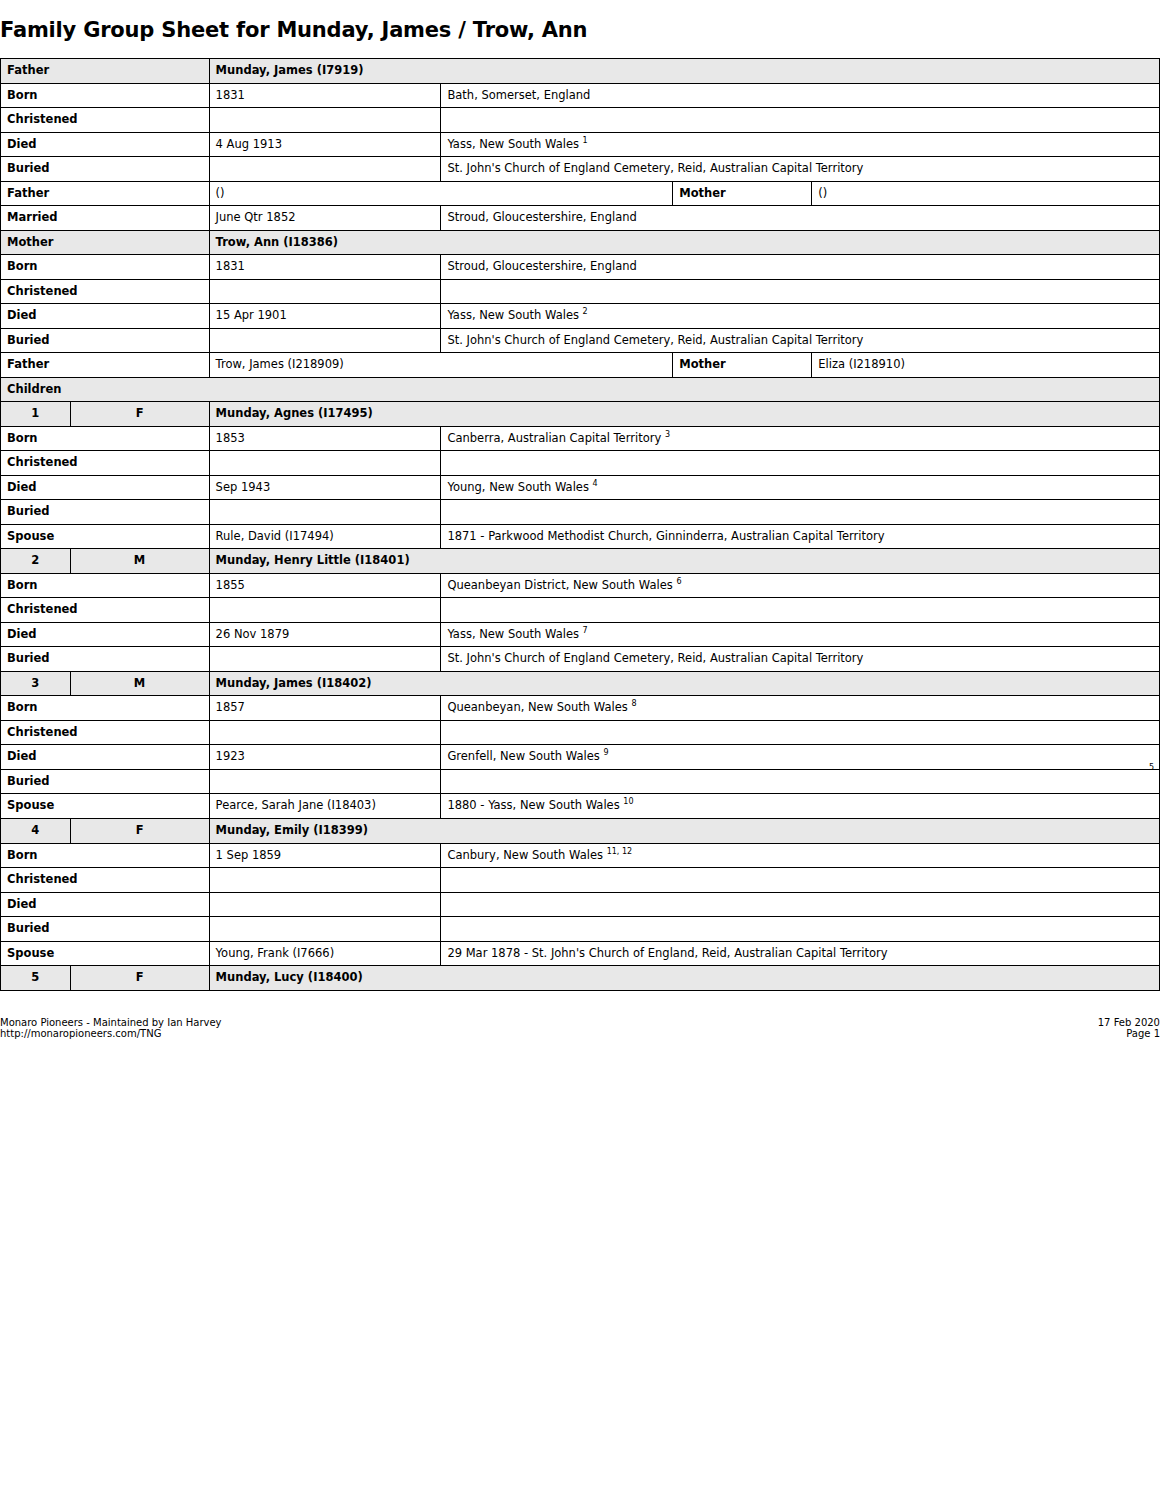Family Group Sheet for Munday, James / Trow, Ann
5
| Father | Munday, James (I7919) |
| Born | 1831 | Bath, Somerset, England |
| Christened | | |
| Died | 4 Aug 1913 | Yass, New South Wales 1 |
| Buried | | St. John's Church of England Cemetery, Reid, Australian Capital Territory |
| Father | () | Mother | () |
| Married | June Qtr 1852 | Stroud, Gloucestershire, England |
| Mother | Trow, Ann (I18386) |
| Born | 1831 | Stroud, Gloucestershire, England |
| Christened | | |
| Died | 15 Apr 1901 | Yass, New South Wales 2 |
| Buried | | St. John's Church of England Cemetery, Reid, Australian Capital Territory |
| Father | Trow, James (I218909) | Mother | Eliza (I218910) |
| Children |
| 1 | F | Munday, Agnes (I17495) |
| Born | 1853 | Canberra, Australian Capital Territory 3 |
| Christened | | |
| Died | Sep 1943 | Young, New South Wales 4 |
| Buried | | |
| Spouse | Rule, David (I17494) | 1871 - Parkwood Methodist Church, Ginninderra, Australian Capital Territory |
| 2 | M | Munday, Henry Little (I18401) |
| Born | 1855 | Queanbeyan District, New South Wales 6 |
| Christened | | |
| Died | 26 Nov 1879 | Yass, New South Wales 7 |
| Buried | | St. John's Church of England Cemetery, Reid, Australian Capital Territory |
| 3 | M | Munday, James (I18402) |
| Born | 1857 | Queanbeyan, New South Wales 8 |
| Christened | | |
| Died | 1923 | Grenfell, New South Wales 9 |
| Buried | | |
| Spouse | Pearce, Sarah Jane (I18403) | 1880 - Yass, New South Wales 10 |
| 4 | F | Munday, Emily (I18399) |
| Born | 1 Sep 1859 | Canbury, New South Wales 11, 12 |
| Christened | | |
| Died | | |
| Buried | | |
| Spouse | Young, Frank (I7666) | 29 Mar 1878 - St. John's Church of England, Reid, Australian Capital Territory |
| 5 | F | Munday, Lucy (I18400) |
| Monaro Pioneers - Maintained by Ian Harvey http://monaropioneers.com/TNG | 17 Feb 2020 Page 1 |